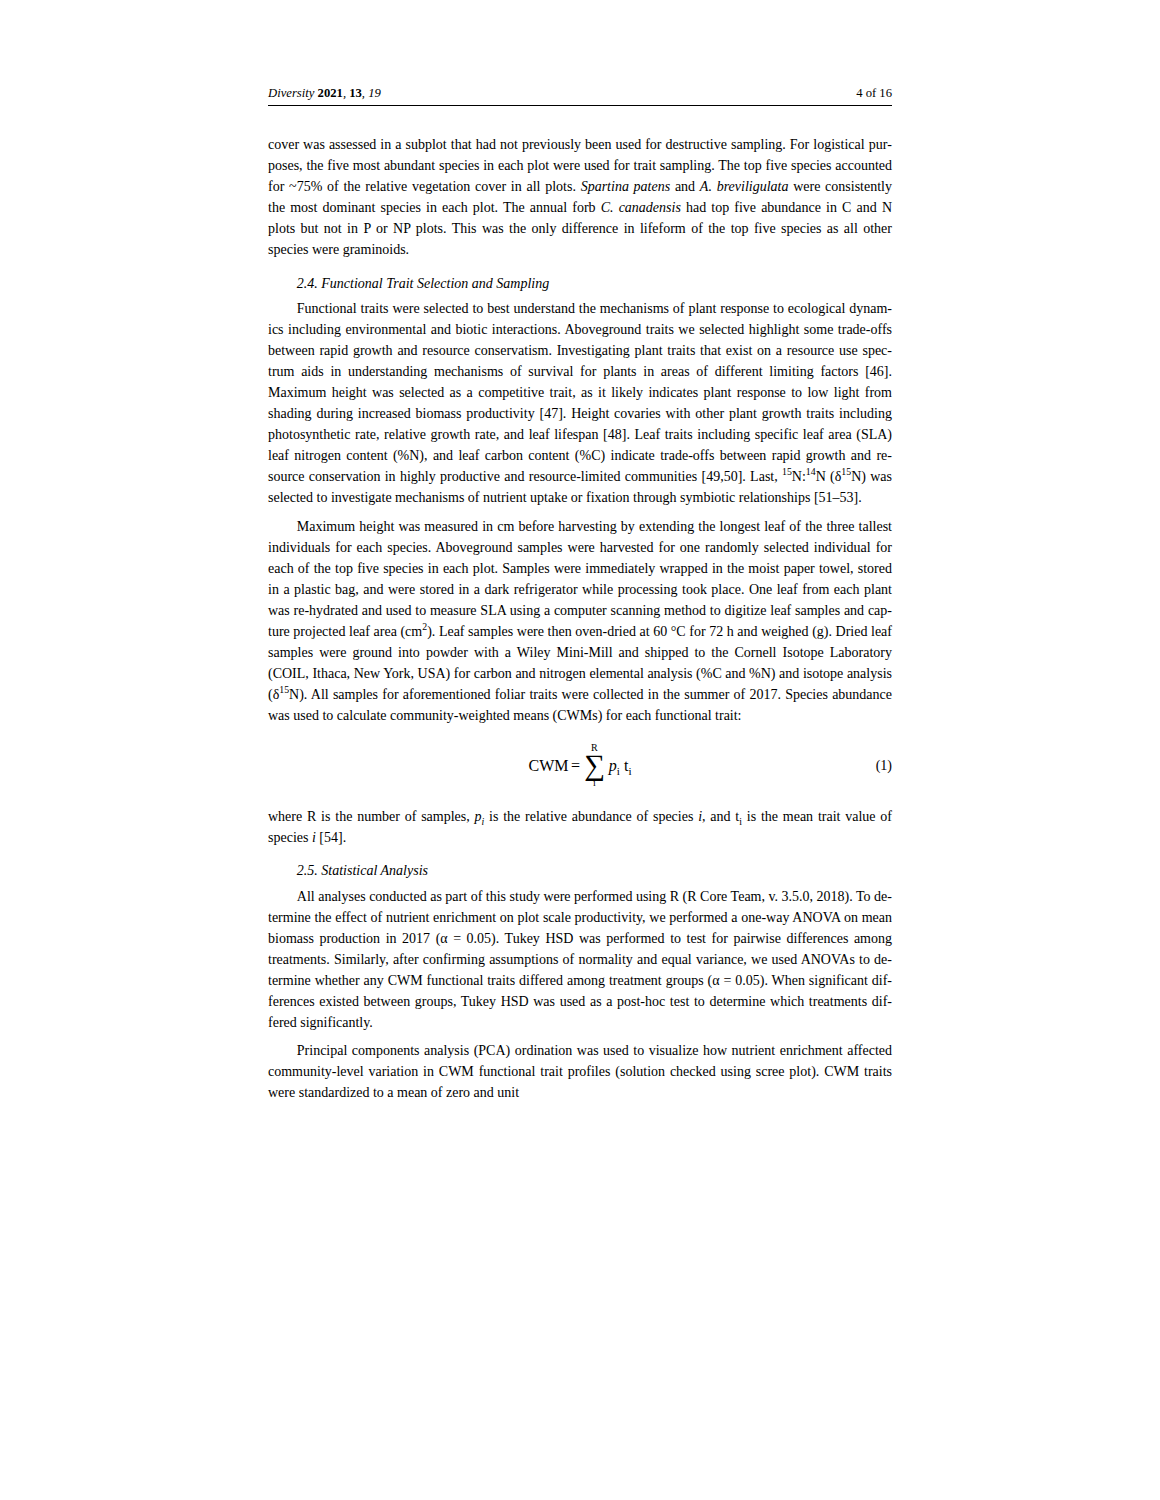Diversity 2021, 13, 19
4 of 16
cover was assessed in a subplot that had not previously been used for destructive sampling. For logistical purposes, the five most abundant species in each plot were used for trait sampling. The top five species accounted for ~75% of the relative vegetation cover in all plots. Spartina patens and A. breviligulata were consistently the most dominant species in each plot. The annual forb C. canadensis had top five abundance in C and N plots but not in P or NP plots. This was the only difference in lifeform of the top five species as all other species were graminoids.
2.4. Functional Trait Selection and Sampling
Functional traits were selected to best understand the mechanisms of plant response to ecological dynamics including environmental and biotic interactions. Aboveground traits we selected highlight some trade-offs between rapid growth and resource conservatism. Investigating plant traits that exist on a resource use spectrum aids in understanding mechanisms of survival for plants in areas of different limiting factors [46]. Maximum height was selected as a competitive trait, as it likely indicates plant response to low light from shading during increased biomass productivity [47]. Height covaries with other plant growth traits including photosynthetic rate, relative growth rate, and leaf lifespan [48]. Leaf traits including specific leaf area (SLA) leaf nitrogen content (%N), and leaf carbon content (%C) indicate trade-offs between rapid growth and resource conservation in highly productive and resource-limited communities [49,50]. Last, 15N:14N (δ15N) was selected to investigate mechanisms of nutrient uptake or fixation through symbiotic relationships [51–53].
Maximum height was measured in cm before harvesting by extending the longest leaf of the three tallest individuals for each species. Aboveground samples were harvested for one randomly selected individual for each of the top five species in each plot. Samples were immediately wrapped in the moist paper towel, stored in a plastic bag, and were stored in a dark refrigerator while processing took place. One leaf from each plant was re-hydrated and used to measure SLA using a computer scanning method to digitize leaf samples and capture projected leaf area (cm2). Leaf samples were then oven-dried at 60 °C for 72 h and weighed (g). Dried leaf samples were ground into powder with a Wiley Mini-Mill and shipped to the Cornell Isotope Laboratory (COIL, Ithaca, New York, USA) for carbon and nitrogen elemental analysis (%C and %N) and isotope analysis (δ15N). All samples for aforementioned foliar traits were collected in the summer of 2017. Species abundance was used to calculate community-weighted means (CWMs) for each functional trait:
CWM = R ∑ i pi ti
(1)
where R is the number of samples, pi is the relative abundance of species i, and ti is the mean trait value of species i [54].
2.5. Statistical Analysis
All analyses conducted as part of this study were performed using R (R Core Team, v. 3.5.0, 2018). To determine the effect of nutrient enrichment on plot scale productivity, we performed a one-way ANOVA on mean biomass production in 2017 (α = 0.05). Tukey HSD was performed to test for pairwise differences among treatments. Similarly, after confirming assumptions of normality and equal variance, we used ANOVAs to determine whether any CWM functional traits differed among treatment groups (α = 0.05). When significant differences existed between groups, Tukey HSD was used as a post-hoc test to determine which treatments differed significantly.
Principal components analysis (PCA) ordination was used to visualize how nutrient enrichment affected community-level variation in CWM functional trait profiles (solution checked using scree plot). CWM traits were standardized to a mean of zero and unit